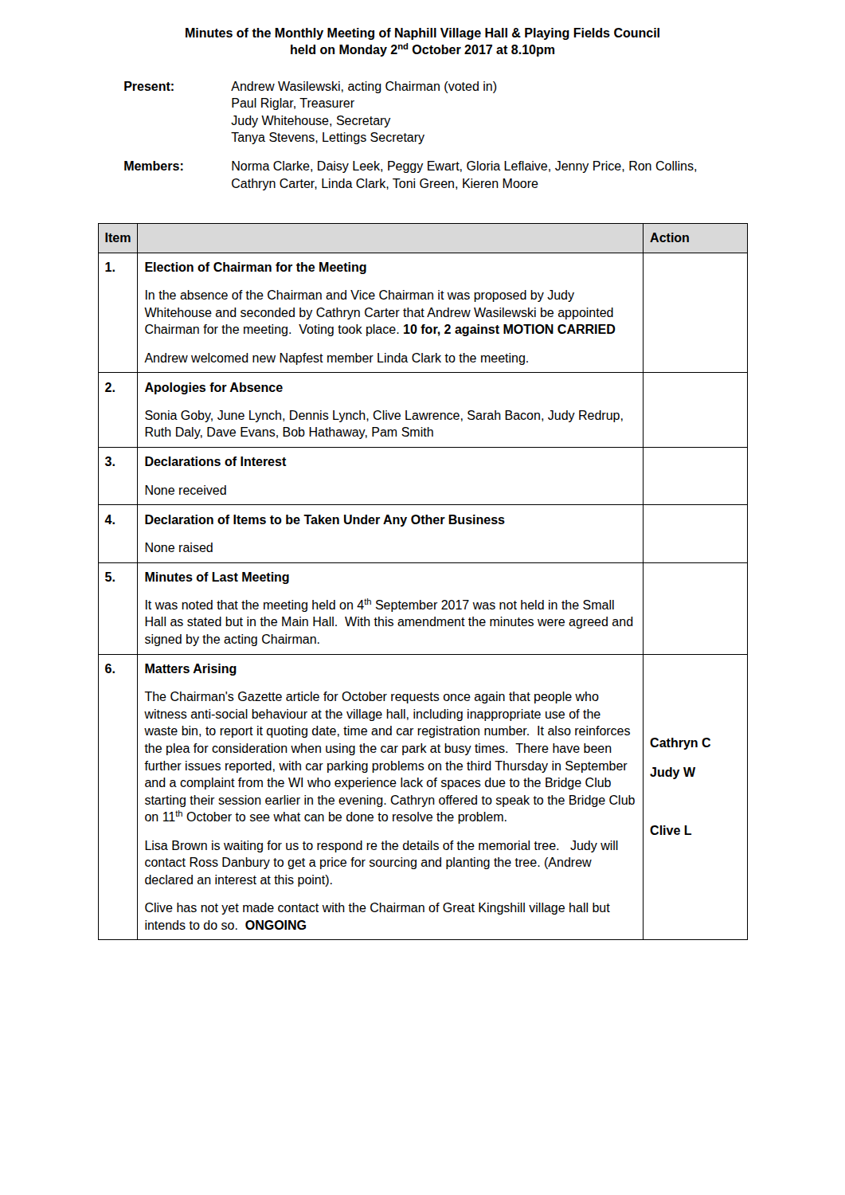Minutes of the Monthly Meeting of Naphill Village Hall & Playing Fields Council
held on Monday 2nd October 2017 at 8.10pm
| Present: | Andrew Wasilewski, acting Chairman (voted in) Paul Riglar, Treasurer Judy Whitehouse, Secretary Tanya Stevens, Lettings Secretary |
| Members: | Norma Clarke, Daisy Leek, Peggy Ewart, Gloria Leflaive, Jenny Price, Ron Collins, Cathryn Carter, Linda Clark, Toni Green, Kieren Moore |
| Item | | Action |
| --- | --- | --- |
| 1. | Election of Chairman for the Meeting In the absence of the Chairman and Vice Chairman it was proposed by Judy Whitehouse and seconded by Cathryn Carter that Andrew Wasilewski be appointed Chairman for the meeting. Voting took place. 10 for, 2 against MOTION CARRIED Andrew welcomed new Napfest member Linda Clark to the meeting. | |
| 2. | Apologies for Absence Sonia Goby, June Lynch, Dennis Lynch, Clive Lawrence, Sarah Bacon, Judy Redrup, Ruth Daly, Dave Evans, Bob Hathaway, Pam Smith | |
| 3. | Declarations of Interest None received | |
| 4. | Declaration of Items to be Taken Under Any Other Business None raised | |
| 5. | Minutes of Last Meeting It was noted that the meeting held on 4 th September 2017 was not held in the Small Hall as stated but in the Main Hall. With this amendment the minutes were agreed and signed by the acting Chairman. | |
| 6. | Matters Arising The Chairman's Gazette article for October requests once again that people who witness anti-social behaviour at the village hall, including inappropriate use of the waste bin, to report it quoting date, time and car registration number. It also reinforces the plea for consideration when using the car park at busy times. There have been further issues reported, with car parking problems on the third Thursday in September and a complaint from the WI who experience lack of spaces due to the Bridge Club starting their session earlier in the evening. Cathryn offered to speak to the Bridge Club on 11 th October to see what can be done to resolve the problem. Lisa Brown is waiting for us to respond re the details of the memorial tree. Judy will contact Ross Danbury to get a price for sourcing and planting the tree. (Andrew declared an interest at this point). Clive has not yet made contact with the Chairman of Great Kingshill village hall but intends to do so. ONGOING | Cathryn C Judy W Clive L |